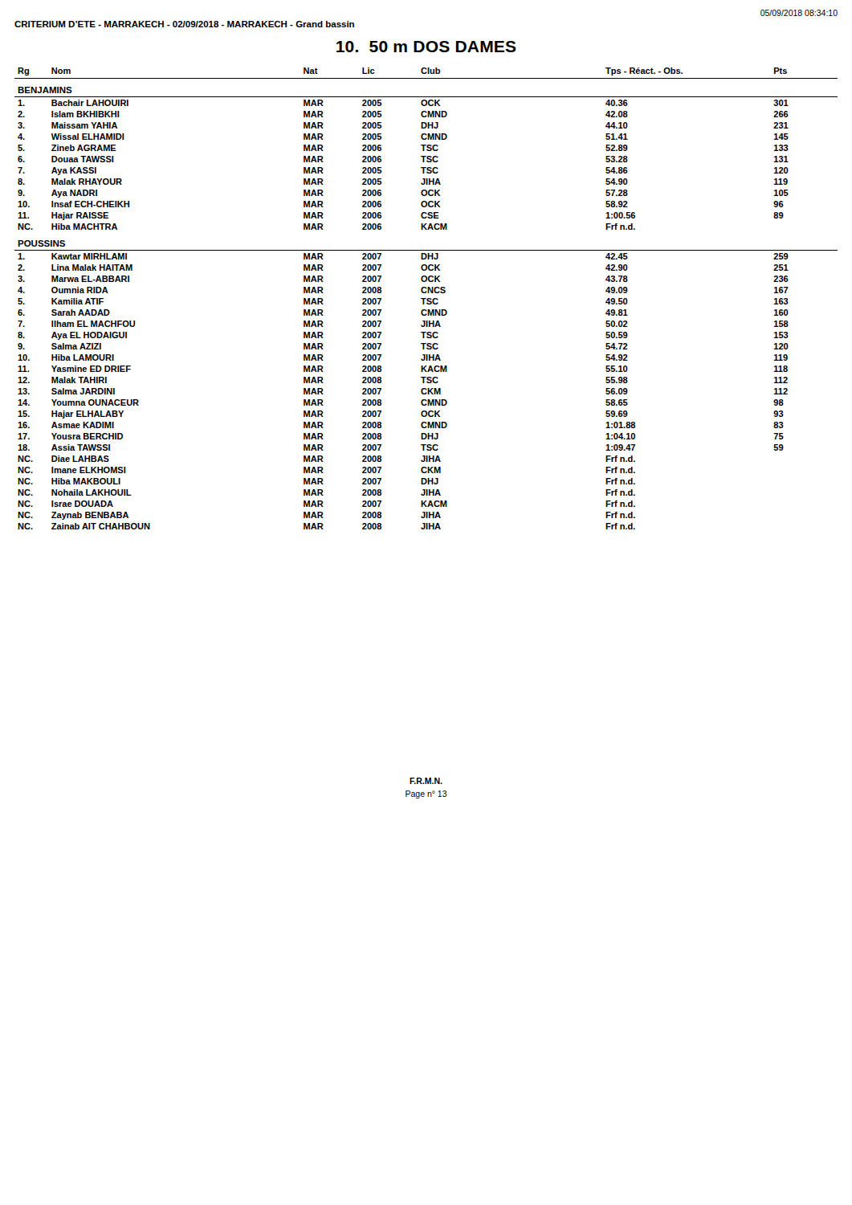05/09/2018 08:34:10
CRITERIUM D’ETE - MARRAKECH - 02/09/2018 - MARRAKECH - Grand bassin
10. 50 m DOS DAMES
| Rg | Nom | Nat | Lic | Club | Tps - Réact. - Obs. | Pts |
| --- | --- | --- | --- | --- | --- | --- |
| BENJAMINS |
| 1. | Bachair LAHOUIRI | MAR | 2005 | OCK | 40.36 | 301 |
| 2. | Islam BKHIBKHI | MAR | 2005 | CMND | 42.08 | 266 |
| 3. | Maissam YAHIA | MAR | 2005 | DHJ | 44.10 | 231 |
| 4. | Wissal ELHAMIDI | MAR | 2005 | CMND | 51.41 | 145 |
| 5. | Zineb AGRAME | MAR | 2006 | TSC | 52.89 | 133 |
| 6. | Douaa TAWSSI | MAR | 2006 | TSC | 53.28 | 131 |
| 7. | Aya KASSI | MAR | 2005 | TSC | 54.86 | 120 |
| 8. | Malak RHAYOUR | MAR | 2005 | JIHA | 54.90 | 119 |
| 9. | Aya NADRI | MAR | 2006 | OCK | 57.28 | 105 |
| 10. | Insaf ECH-CHEIKH | MAR | 2006 | OCK | 58.92 | 96 |
| 11. | Hajar RAISSE | MAR | 2006 | CSE | 1:00.56 | 89 |
| NC. | Hiba MACHTRA | MAR | 2006 | KACM | Frf n.d. | |
| POUSSINS |
| 1. | Kawtar MIRHLAMI | MAR | 2007 | DHJ | 42.45 | 259 |
| 2. | Lina Malak HAITAM | MAR | 2007 | OCK | 42.90 | 251 |
| 3. | Marwa EL-ABBARI | MAR | 2007 | OCK | 43.78 | 236 |
| 4. | Oumnia RIDA | MAR | 2008 | CNCS | 49.09 | 167 |
| 5. | Kamilia ATIF | MAR | 2007 | TSC | 49.50 | 163 |
| 6. | Sarah AADAD | MAR | 2007 | CMND | 49.81 | 160 |
| 7. | Ilham EL MACHFOU | MAR | 2007 | JIHA | 50.02 | 158 |
| 8. | Aya EL HODAIGUI | MAR | 2007 | TSC | 50.59 | 153 |
| 9. | Salma AZIZI | MAR | 2007 | TSC | 54.72 | 120 |
| 10. | Hiba LAMOURI | MAR | 2007 | JIHA | 54.92 | 119 |
| 11. | Yasmine ED DRIEF | MAR | 2008 | KACM | 55.10 | 118 |
| 12. | Malak TAHIRI | MAR | 2008 | TSC | 55.98 | 112 |
| 13. | Salma JARDINI | MAR | 2007 | CKM | 56.09 | 112 |
| 14. | Youmna OUNACEUR | MAR | 2008 | CMND | 58.65 | 98 |
| 15. | Hajar ELHALABY | MAR | 2007 | OCK | 59.69 | 93 |
| 16. | Asmae KADIMI | MAR | 2008 | CMND | 1:01.88 | 83 |
| 17. | Yousra BERCHID | MAR | 2008 | DHJ | 1:04.10 | 75 |
| 18. | Assia TAWSSI | MAR | 2007 | TSC | 1:09.47 | 59 |
| NC. | Diae LAHBAS | MAR | 2008 | JIHA | Frf n.d. | |
| NC. | Imane ELKHOMSI | MAR | 2007 | CKM | Frf n.d. | |
| NC. | Hiba MAKBOULI | MAR | 2007 | DHJ | Frf n.d. | |
| NC. | Nohaila LAKHOUIL | MAR | 2008 | JIHA | Frf n.d. | |
| NC. | Israe DOUADA | MAR | 2007 | KACM | Frf n.d. | |
| NC. | Zaynab BENBABA | MAR | 2008 | JIHA | Frf n.d. | |
| NC. | Zainab AIT CHAHBOUN | MAR | 2008 | JIHA | Frf n.d. | |
F.R.M.N.
Page n° 13